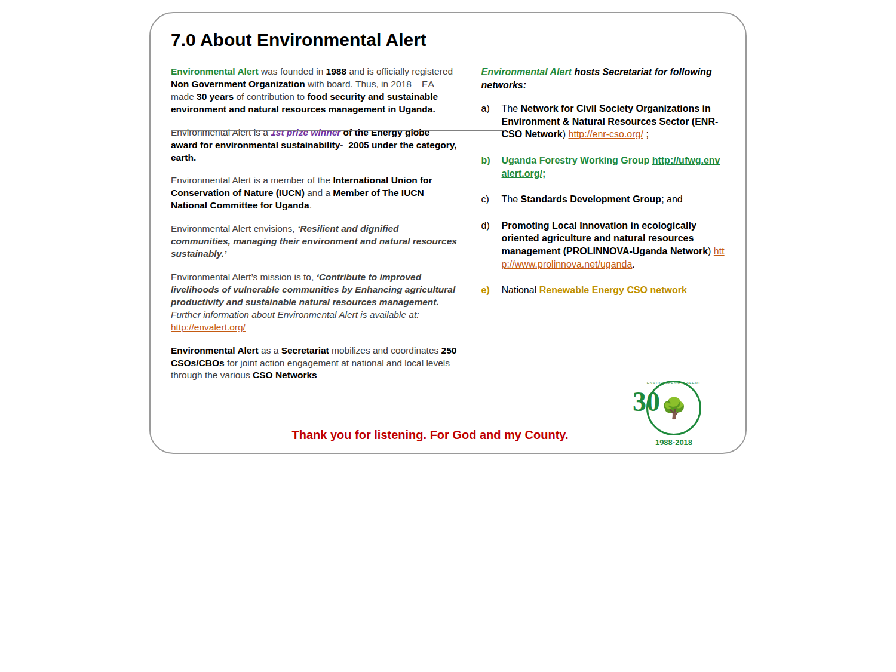7.0 About Environmental Alert
Environmental Alert was founded in 1988 and is officially registered Non Government Organization with board. Thus, in 2018 – EA made 30 years of contribution to food security and sustainable environment and natural resources management in Uganda.
Environmental Alert is a 1st prize winner of the Energy globe award for environmental sustainability- 2005 under the category, earth.
Environmental Alert is a member of the International Union for Conservation of Nature (IUCN) and a Member of The IUCN National Committee for Uganda.
Environmental Alert envisions, ‘Resilient and dignified communities, managing their environment and natural resources sustainably.’
Environmental Alert’s mission is to, ‘Contribute to improved livelihoods of vulnerable communities by Enhancing agricultural productivity and sustainable natural resources management.
Further information about Environmental Alert is available at:
http://envalert.org/
Environmental Alert as a Secretariat mobilizes and coordinates 250 CSOs/CBOs for joint action engagement at national and local levels through the various CSO Networks
Environmental Alert hosts Secretariat for following networks:
a) The Network for Civil Society Organizations in Environment & Natural Resources Sector (ENR-CSO Network) http://enr-cso.org/ ;
b) Uganda Forestry Working Group http://ufwg.envalert.org/;
c) The Standards Development Group; and
d) Promoting Local Innovation in ecologically oriented agriculture and natural resources management (PROLINNOVA-Uganda Network) http://www.prolinnova.net/uganda.
e) National Renewable Energy CSO network
Thank you for listening. For God and my County.
ENVIRONMENTAL ALERT
30
🌳
1988-2018